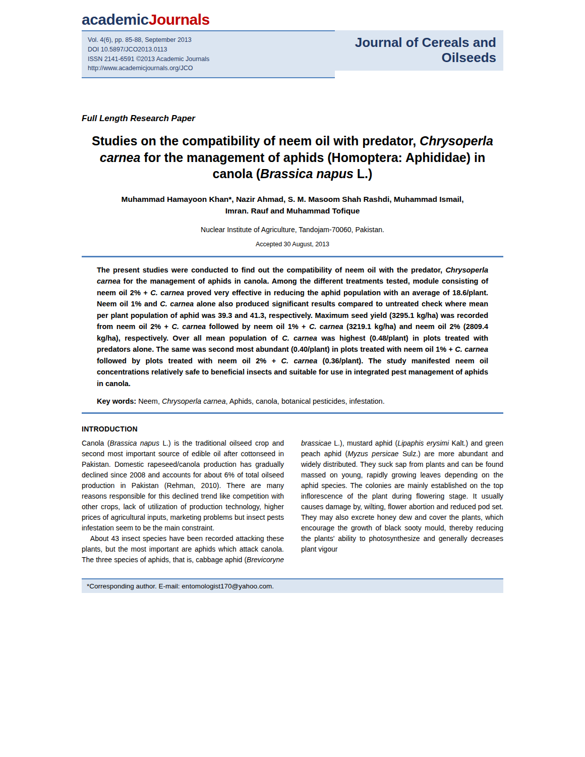academic Journals
Vol. 4(6), pp. 85-88, September 2013
DOI 10.5897/JCO2013.0113
ISSN 2141-6591 ©2013 Academic Journals
http://www.academicjournals.org/JCO
Journal of Cereals and Oilseeds
Full Length Research Paper
Studies on the compatibility of neem oil with predator, Chrysoperla carnea for the management of aphids (Homoptera: Aphididae) in canola (Brassica napus L.)
Muhammad Hamayoon Khan*, Nazir Ahmad, S. M. Masoom Shah Rashdi, Muhammad Ismail,
Imran. Rauf and Muhammad Tofique
Nuclear Institute of Agriculture, Tandojam-70060, Pakistan.
Accepted 30 August, 2013
The present studies were conducted to find out the compatibility of neem oil with the predator, Chrysoperla carnea for the management of aphids in canola. Among the different treatments tested, module consisting of neem oil 2% + C. carnea proved very effective in reducing the aphid population with an average of 18.6/plant. Neem oil 1% and C. carnea alone also produced significant results compared to untreated check where mean per plant population of aphid was 39.3 and 41.3, respectively. Maximum seed yield (3295.1 kg/ha) was recorded from neem oil 2% + C. carnea followed by neem oil 1% + C. carnea (3219.1 kg/ha) and neem oil 2% (2809.4 kg/ha), respectively. Over all mean population of C. carnea was highest (0.48/plant) in plots treated with predators alone. The same was second most abundant (0.40/plant) in plots treated with neem oil 1% + C. carnea followed by plots treated with neem oil 2% + C. carnea (0.36/plant). The study manifested neem oil concentrations relatively safe to beneficial insects and suitable for use in integrated pest management of aphids in canola.
Key words: Neem, Chrysoperla carnea, Aphids, canola, botanical pesticides, infestation.
INTRODUCTION
Canola (Brassica napus L.) is the traditional oilseed crop and second most important source of edible oil after cottonseed in Pakistan. Domestic rapeseed/canola production has gradually declined since 2008 and accounts for about 6% of total oilseed production in Pakistan (Rehman, 2010). There are many reasons responsible for this declined trend like competition with other crops, lack of utilization of production technology, higher prices of agricultural inputs, marketing problems but insect pests infestation seem to be the main constraint.
About 43 insect species have been recorded attacking these plants, but the most important are aphids which attack canola. The three species of aphids, that is, cabbage aphid (Brevicoryne brassicae L.), mustard aphid (Lipaphis erysimi Kalt.) and green peach aphid (Myzus persicae Sulz.) are more abundant and widely distributed. They suck sap from plants and can be found massed on young, rapidly growing leaves depending on the aphid species. The colonies are mainly established on the top inflorescence of the plant during flowering stage. It usually causes damage by, wilting, flower abortion and reduced pod set. They may also excrete honey dew and cover the plants, which encourage the growth of black sooty mould, thereby reducing the plants' ability to photosynthesize and generally decreases plant vigour
*Corresponding author. E-mail: entomologist170@yahoo.com.